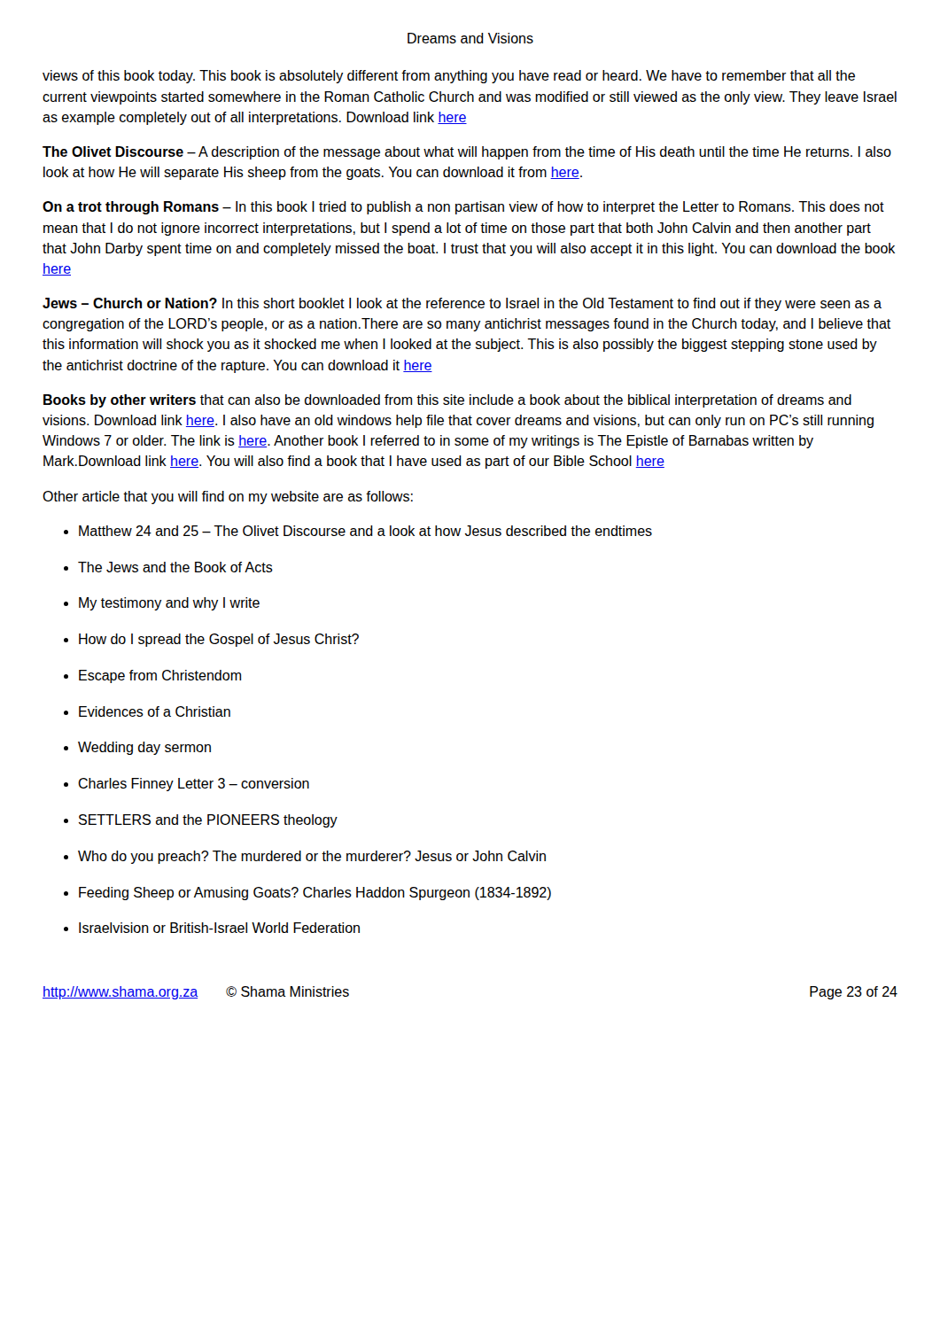Dreams and Visions
views of this book today. This book is absolutely different from anything you have read or heard. We have to remember that all the current viewpoints started somewhere in the Roman Catholic Church and was modified or still viewed as the only view. They leave Israel as example completely out of all interpretations. Download link here
The Olivet Discourse – A description of the message about what will happen from the time of His death until the time He returns. I also look at how He will separate His sheep from the goats. You can download it from here.
On a trot through Romans – In this book I tried to publish a non partisan view of how to interpret the Letter to Romans. This does not mean that I do not ignore incorrect interpretations, but I spend a lot of time on those part that both John Calvin and then another part that John Darby spent time on and completely missed the boat. I trust that you will also accept it in this light. You can download the book here
Jews – Church or Nation? In this short booklet I look at the reference to Israel in the Old Testament to find out if they were seen as a congregation of the LORD’s people, or as a nation.There are so many antichrist messages found in the Church today, and I believe that this information will shock you as it shocked me when I looked at the subject. This is also possibly the biggest stepping stone used by the antichrist doctrine of the rapture. You can download it here
Books by other writers that can also be downloaded from this site include a book about the biblical interpretation of dreams and visions. Download link here. I also have an old windows help file that cover dreams and visions, but can only run on PC’s still running Windows 7 or older. The link is here. Another book I referred to in some of my writings is The Epistle of Barnabas written by Mark.Download link here. You will also find a book that I have used as part of our Bible School here
Other article that you will find on my website are as follows:
Matthew 24 and 25 – The Olivet Discourse and a look at how Jesus described the endtimes
The Jews and the Book of Acts
My testimony and why I write
How do I spread the Gospel of Jesus Christ?
Escape from Christendom
Evidences of a Christian
Wedding day sermon
Charles Finney Letter 3 – conversion
SETTLERS and the PIONEERS theology
Who do you preach? The murdered or the murderer? Jesus or John Calvin
Feeding Sheep or Amusing Goats? Charles Haddon Spurgeon (1834-1892)
Israelvision or British-Israel World Federation
http://www.shama.org.za © Shama Ministries Page 23 of 24